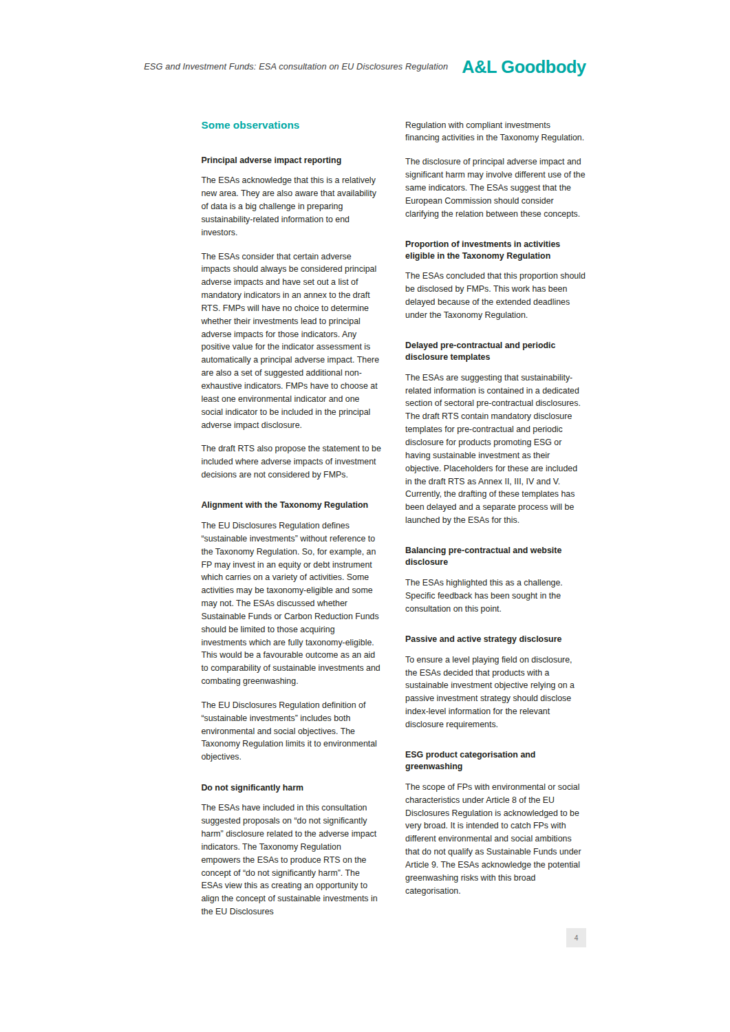ESG and Investment Funds: ESA consultation on EU Disclosures Regulation
A&L Goodbody
Some observations
Principal adverse impact reporting
The ESAs acknowledge that this is a relatively new area. They are also aware that availability of data is a big challenge in preparing sustainability-related information to end investors.
The ESAs consider that certain adverse impacts should always be considered principal adverse impacts and have set out a list of mandatory indicators in an annex to the draft RTS. FMPs will have no choice to determine whether their investments lead to principal adverse impacts for those indicators. Any positive value for the indicator assessment is automatically a principal adverse impact. There are also a set of suggested additional non-exhaustive indicators. FMPs have to choose at least one environmental indicator and one social indicator to be included in the principal adverse impact disclosure.
The draft RTS also propose the statement to be included where adverse impacts of investment decisions are not considered by FMPs.
Alignment with the Taxonomy Regulation
The EU Disclosures Regulation defines “sustainable investments” without reference to the Taxonomy Regulation. So, for example, an FP may invest in an equity or debt instrument which carries on a variety of activities. Some activities may be taxonomy-eligible and some may not. The ESAs discussed whether Sustainable Funds or Carbon Reduction Funds should be limited to those acquiring investments which are fully taxonomy-eligible. This would be a favourable outcome as an aid to comparability of sustainable investments and combating greenwashing.
The EU Disclosures Regulation definition of “sustainable investments” includes both environmental and social objectives. The Taxonomy Regulation limits it to environmental objectives.
Do not significantly harm
The ESAs have included in this consultation suggested proposals on “do not significantly harm” disclosure related to the adverse impact indicators. The Taxonomy Regulation empowers the ESAs to produce RTS on the concept of “do not significantly harm”. The ESAs view this as creating an opportunity to align the concept of sustainable investments in the EU Disclosures
Regulation with compliant investments financing activities in the Taxonomy Regulation.
The disclosure of principal adverse impact and significant harm may involve different use of the same indicators. The ESAs suggest that the European Commission should consider clarifying the relation between these concepts.
Proportion of investments in activities eligible in the Taxonomy Regulation
The ESAs concluded that this proportion should be disclosed by FMPs. This work has been delayed because of the extended deadlines under the Taxonomy Regulation.
Delayed pre-contractual and periodic disclosure templates
The ESAs are suggesting that sustainability-related information is contained in a dedicated section of sectoral pre-contractual disclosures. The draft RTS contain mandatory disclosure templates for pre-contractual and periodic disclosure for products promoting ESG or having sustainable investment as their objective. Placeholders for these are included in the draft RTS as Annex II, III, IV and V. Currently, the drafting of these templates has been delayed and a separate process will be launched by the ESAs for this.
Balancing pre-contractual and website disclosure
The ESAs highlighted this as a challenge. Specific feedback has been sought in the consultation on this point.
Passive and active strategy disclosure
To ensure a level playing field on disclosure, the ESAs decided that products with a sustainable investment objective relying on a passive investment strategy should disclose index-level information for the relevant disclosure requirements.
ESG product categorisation and greenwashing
The scope of FPs with environmental or social characteristics under Article 8 of the EU Disclosures Regulation is acknowledged to be very broad. It is intended to catch FPs with different environmental and social ambitions that do not qualify as Sustainable Funds under Article 9. The ESAs acknowledge the potential greenwashing risks with this broad categorisation.
4